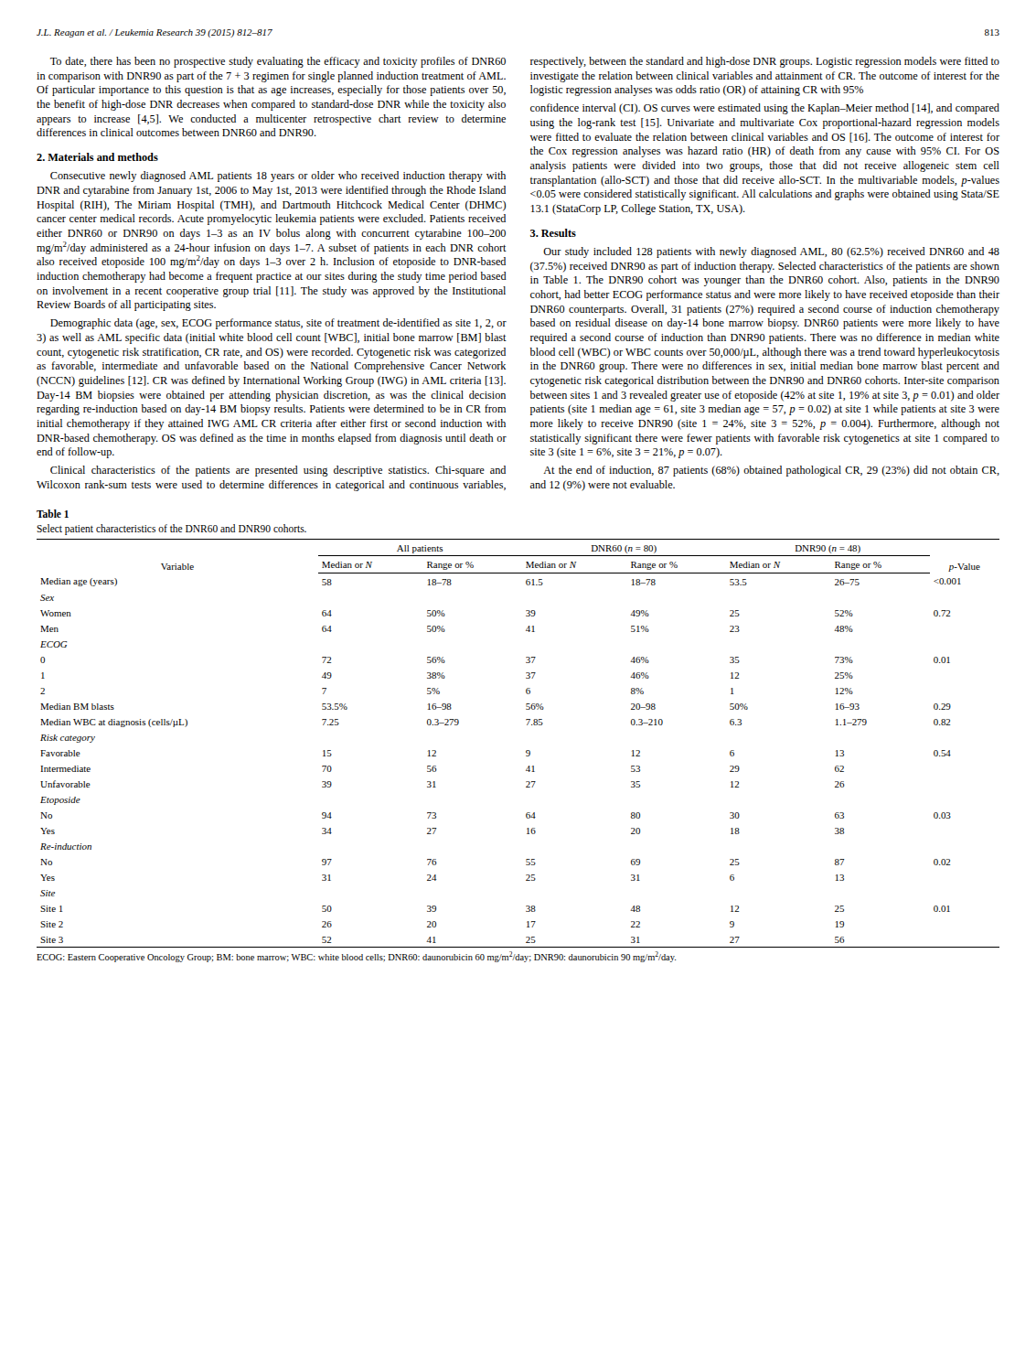J.L. Reagan et al. / Leukemia Research 39 (2015) 812–817 813
To date, there has been no prospective study evaluating the efficacy and toxicity profiles of DNR60 in comparison with DNR90 as part of the 7 + 3 regimen for single planned induction treatment of AML. Of particular importance to this question is that as age increases, especially for those patients over 50, the benefit of high-dose DNR decreases when compared to standard-dose DNR while the toxicity also appears to increase [4,5]. We conducted a multicenter retrospective chart review to determine differences in clinical outcomes between DNR60 and DNR90.
2. Materials and methods
Consecutive newly diagnosed AML patients 18 years or older who received induction therapy with DNR and cytarabine from January 1st, 2006 to May 1st, 2013 were identified through the Rhode Island Hospital (RIH), The Miriam Hospital (TMH), and Dartmouth Hitchcock Medical Center (DHMC) cancer center medical records. Acute promyelocytic leukemia patients were excluded. Patients received either DNR60 or DNR90 on days 1–3 as an IV bolus along with concurrent cytarabine 100–200 mg/m2/day administered as a 24-hour infusion on days 1–7. A subset of patients in each DNR cohort also received etoposide 100 mg/m2/day on days 1–3 over 2 h. Inclusion of etoposide to DNR-based induction chemotherapy had become a frequent practice at our sites during the study time period based on involvement in a recent cooperative group trial [11]. The study was approved by the Institutional Review Boards of all participating sites.
Demographic data (age, sex, ECOG performance status, site of treatment de-identified as site 1, 2, or 3) as well as AML specific data (initial white blood cell count [WBC], initial bone marrow [BM] blast count, cytogenetic risk stratification, CR rate, and OS) were recorded. Cytogenetic risk was categorized as favorable, intermediate and unfavorable based on the National Comprehensive Cancer Network (NCCN) guidelines [12]. CR was defined by International Working Group (IWG) in AML criteria [13]. Day-14 BM biopsies were obtained per attending physician discretion, as was the clinical decision regarding re-induction based on day-14 BM biopsy results. Patients were determined to be in CR from initial chemotherapy if they attained IWG AML CR criteria after either first or second induction with DNR-based chemotherapy. OS was defined as the time in months elapsed from diagnosis until death or end of follow-up.
Clinical characteristics of the patients are presented using descriptive statistics. Chi-square and Wilcoxon rank-sum tests were used to determine differences in categorical and continuous variables, respectively, between the standard and high-dose DNR groups. Logistic regression models were fitted to investigate the relation between clinical variables and attainment of CR. The outcome of interest for the logistic regression analyses was odds ratio (OR) of attaining CR with 95%
confidence interval (CI). OS curves were estimated using the Kaplan–Meier method [14], and compared using the log-rank test [15]. Univariate and multivariate Cox proportional-hazard regression models were fitted to evaluate the relation between clinical variables and OS [16]. The outcome of interest for the Cox regression analyses was hazard ratio (HR) of death from any cause with 95% CI. For OS analysis patients were divided into two groups, those that did not receive allogeneic stem cell transplantation (allo-SCT) and those that did receive allo-SCT. In the multivariable models, p-values <0.05 were considered statistically significant. All calculations and graphs were obtained using Stata/SE 13.1 (StataCorp LP, College Station, TX, USA).
3. Results
Our study included 128 patients with newly diagnosed AML, 80 (62.5%) received DNR60 and 48 (37.5%) received DNR90 as part of induction therapy. Selected characteristics of the patients are shown in Table 1. The DNR90 cohort was younger than the DNR60 cohort. Also, patients in the DNR90 cohort, had better ECOG performance status and were more likely to have received etoposide than their DNR60 counterparts. Overall, 31 patients (27%) required a second course of induction chemotherapy based on residual disease on day-14 bone marrow biopsy. DNR60 patients were more likely to have required a second course of induction than DNR90 patients. There was no difference in median white blood cell (WBC) or WBC counts over 50,000/µL, although there was a trend toward hyperleukocytosis in the DNR60 group. There were no differences in sex, initial median bone marrow blast percent and cytogenetic risk categorical distribution between the DNR90 and DNR60 cohorts. Inter-site comparison between sites 1 and 3 revealed greater use of etoposide (42% at site 1, 19% at site 3, p = 0.01) and older patients (site 1 median age = 61, site 3 median age = 57, p = 0.02) at site 1 while patients at site 3 were more likely to receive DNR90 (site 1 = 24%, site 3 = 52%, p = 0.004). Furthermore, although not statistically significant there were fewer patients with favorable risk cytogenetics at site 1 compared to site 3 (site 1 = 6%, site 3 = 21%, p = 0.07).
At the end of induction, 87 patients (68%) obtained pathological CR, 29 (23%) did not obtain CR, and 12 (9%) were not evaluable.
Table 1
Select patient characteristics of the DNR60 and DNR90 cohorts.
| Variable | All patients | DNR60 ( n = 80) | DNR90 ( n = 48) | p -Value |
| --- | --- | --- | --- | --- |
| Median or N | Range or % | Median or N | Range or % | Median or N | Range or % |
| Median age (years) | 58 | 18–78 | 61.5 | 18–78 | 53.5 | 26–75 | <0.001 |
| Sex |
| Women | 64 | 50% | 39 | 49% | 25 | 52% | 0.72 |
| Men | 64 | 50% | 41 | 51% | 23 | 48% | |
| ECOG |
| 0 | 72 | 56% | 37 | 46% | 35 | 73% | 0.01 |
| 1 | 49 | 38% | 37 | 46% | 12 | 25% | |
| 2 | 7 | 5% | 6 | 8% | 1 | 12% | |
| Median BM blasts | 53.5% | 16–98 | 56% | 20–98 | 50% | 16–93 | 0.29 |
| Median WBC at diagnosis (cells/µL) | 7.25 | 0.3–279 | 7.85 | 0.3–210 | 6.3 | 1.1–279 | 0.82 |
| Risk category |
| Favorable | 15 | 12 | 9 | 12 | 6 | 13 | 0.54 |
| Intermediate | 70 | 56 | 41 | 53 | 29 | 62 | |
| Unfavorable | 39 | 31 | 27 | 35 | 12 | 26 | |
| Etoposide |
| No | 94 | 73 | 64 | 80 | 30 | 63 | 0.03 |
| Yes | 34 | 27 | 16 | 20 | 18 | 38 | |
| Re-induction |
| No | 97 | 76 | 55 | 69 | 25 | 87 | 0.02 |
| Yes | 31 | 24 | 25 | 31 | 6 | 13 | |
| Site |
| Site 1 | 50 | 39 | 38 | 48 | 12 | 25 | 0.01 |
| Site 2 | 26 | 20 | 17 | 22 | 9 | 19 | |
| Site 3 | 52 | 41 | 25 | 31 | 27 | 56 | |
ECOG: Eastern Cooperative Oncology Group; BM: bone marrow; WBC: white blood cells; DNR60: daunorubicin 60 mg/m2/day; DNR90: daunorubicin 90 mg/m2/day.